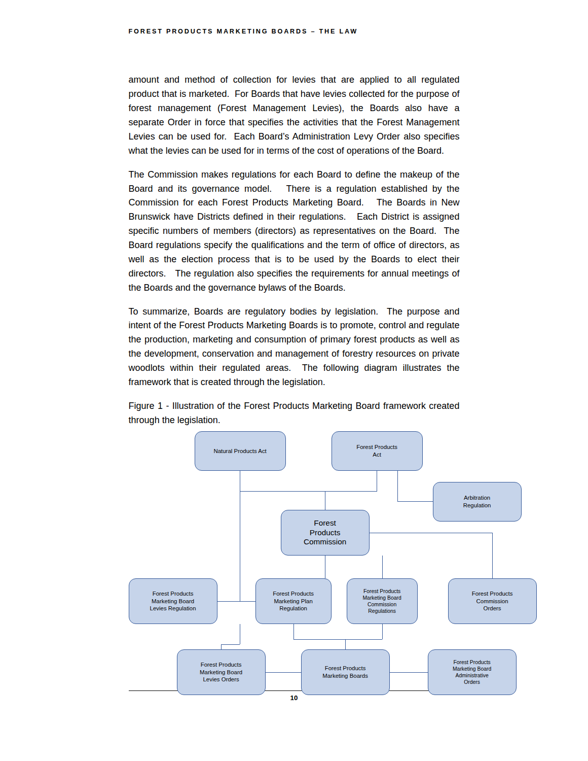FOREST PRODUCTS MARKETING BOARDS – THE LAW
amount and method of collection for levies that are applied to all regulated product that is marketed. For Boards that have levies collected for the purpose of forest management (Forest Management Levies), the Boards also have a separate Order in force that specifies the activities that the Forest Management Levies can be used for. Each Board’s Administration Levy Order also specifies what the levies can be used for in terms of the cost of operations of the Board.
The Commission makes regulations for each Board to define the makeup of the Board and its governance model. There is a regulation established by the Commission for each Forest Products Marketing Board. The Boards in New Brunswick have Districts defined in their regulations. Each District is assigned specific numbers of members (directors) as representatives on the Board. The Board regulations specify the qualifications and the term of office of directors, as well as the election process that is to be used by the Boards to elect their directors. The regulation also specifies the requirements for annual meetings of the Boards and the governance bylaws of the Boards.
To summarize, Boards are regulatory bodies by legislation. The purpose and intent of the Forest Products Marketing Boards is to promote, control and regulate the production, marketing and consumption of primary forest products as well as the development, conservation and management of forestry resources on private woodlots within their regulated areas. The following diagram illustrates the framework that is created through the legislation.
Figure 1 - Illustration of the Forest Products Marketing Board framework created through the legislation.
Natural Products Act
Forest Products
Act
Arbitration
Regulation
Forest
Products
Commission
Forest Products
Marketing Board
Levies Regulation
Forest Products
Marketing Plan
Regulation
Forest Products
Marketing Board
Commission
Regulations
Forest Products
Commission
Orders
Forest Products
Marketing Board
Levies Orders
Forest Products
Marketing Boards
Forest Products
Marketing Board
Administrative
Orders
10